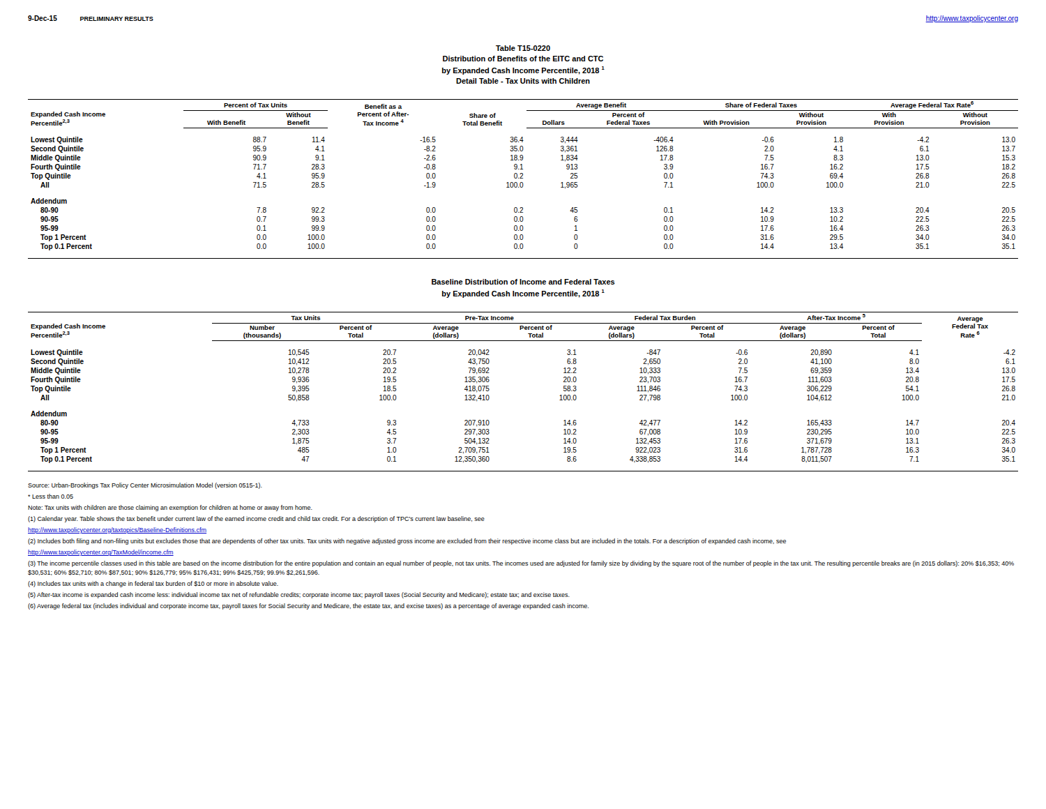9-Dec-15 PRELIMINARY RESULTS
http://www.taxpolicycenter.org
Table T15-0220
Distribution of Benefits of the EITC and CTC
by Expanded Cash Income Percentile, 2018 1
Detail Table - Tax Units with Children
| Expanded Cash Income Percentile 2,3 | Percent of Tax Units | Benefit as a Percent of After- Tax Income 4 | Share of Total Benefit | Average Benefit | Share of Federal Taxes | Average Federal Tax Rate 6 |
| --- | --- | --- | --- | --- | --- | --- |
| With Benefit | Without Benefit | Dollars | Percent of Federal Taxes | With Provision | Without Provision | With Provision | Without Provision |
| Lowest Quintile | 88.7 | 11.4 | -16.5 | 36.4 | 3,444 | -406.4 | -0.6 | 1.8 | -4.2 | 13.0 |
| Second Quintile | 95.9 | 4.1 | -8.2 | 35.0 | 3,361 | 126.8 | 2.0 | 4.1 | 6.1 | 13.7 |
| Middle Quintile | 90.9 | 9.1 | -2.6 | 18.9 | 1,834 | 17.8 | 7.5 | 8.3 | 13.0 | 15.3 |
| Fourth Quintile | 71.7 | 28.3 | -0.8 | 9.1 | 913 | 3.9 | 16.7 | 16.2 | 17.5 | 18.2 |
| Top Quintile | 4.1 | 95.9 | 0.0 | 0.2 | 25 | 0.0 | 74.3 | 69.4 | 26.8 | 26.8 |
| All | 71.5 | 28.5 | -1.9 | 100.0 | 1,965 | 7.1 | 100.0 | 100.0 | 21.0 | 22.5 |
| Addendum |
| 80-90 | 7.8 | 92.2 | 0.0 | 0.2 | 45 | 0.1 | 14.2 | 13.3 | 20.4 | 20.5 |
| 90-95 | 0.7 | 99.3 | 0.0 | 0.0 | 6 | 0.0 | 10.9 | 10.2 | 22.5 | 22.5 |
| 95-99 | 0.1 | 99.9 | 0.0 | 0.0 | 1 | 0.0 | 17.6 | 16.4 | 26.3 | 26.3 |
| Top 1 Percent | 0.0 | 100.0 | 0.0 | 0.0 | 0 | 0.0 | 31.6 | 29.5 | 34.0 | 34.0 |
| Top 0.1 Percent | 0.0 | 100.0 | 0.0 | 0.0 | 0 | 0.0 | 14.4 | 13.4 | 35.1 | 35.1 |
Baseline Distribution of Income and Federal Taxes
by Expanded Cash Income Percentile, 2018 1
| Expanded Cash Income Percentile 2,3 | Tax Units | Pre-Tax Income | Federal Tax Burden | After-Tax Income 5 | Average Federal Tax Rate 6 |
| --- | --- | --- | --- | --- | --- |
| Number (thousands) | Percent of Total | Average (dollars) | Percent of Total | Average (dollars) | Percent of Total | Average (dollars) | Percent of Total |
| Lowest Quintile | 10,545 | 20.7 | 20,042 | 3.1 | -847 | -0.6 | 20,890 | 4.1 | -4.2 |
| Second Quintile | 10,412 | 20.5 | 43,750 | 6.8 | 2,650 | 2.0 | 41,100 | 8.0 | 6.1 |
| Middle Quintile | 10,278 | 20.2 | 79,692 | 12.2 | 10,333 | 7.5 | 69,359 | 13.4 | 13.0 |
| Fourth Quintile | 9,936 | 19.5 | 135,306 | 20.0 | 23,703 | 16.7 | 111,603 | 20.8 | 17.5 |
| Top Quintile | 9,395 | 18.5 | 418,075 | 58.3 | 111,846 | 74.3 | 306,229 | 54.1 | 26.8 |
| All | 50,858 | 100.0 | 132,410 | 100.0 | 27,798 | 100.0 | 104,612 | 100.0 | 21.0 |
| Addendum |
| 80-90 | 4,733 | 9.3 | 207,910 | 14.6 | 42,477 | 14.2 | 165,433 | 14.7 | 20.4 |
| 90-95 | 2,303 | 4.5 | 297,303 | 10.2 | 67,008 | 10.9 | 230,295 | 10.0 | 22.5 |
| 95-99 | 1,875 | 3.7 | 504,132 | 14.0 | 132,453 | 17.6 | 371,679 | 13.1 | 26.3 |
| Top 1 Percent | 485 | 1.0 | 2,709,751 | 19.5 | 922,023 | 31.6 | 1,787,728 | 16.3 | 34.0 |
| Top 0.1 Percent | 47 | 0.1 | 12,350,360 | 8.6 | 4,338,853 | 14.4 | 8,011,507 | 7.1 | 35.1 |
Source: Urban-Brookings Tax Policy Center Microsimulation Model (version 0515-1).
* Less than 0.05
Note: Tax units with children are those claiming an exemption for children at home or away from home.
(1) Calendar year. Table shows the tax benefit under current law of the earned income credit and child tax credit. For a description of TPC's current law baseline, see
http://www.taxpolicycenter.org/taxtopics/Baseline-Definitions.cfm
(2) Includes both filing and non-filing units but excludes those that are dependents of other tax units. Tax units with negative adjusted gross income are excluded from their respective income class but are included in the totals. For a description of expanded cash income, see
http://www.taxpolicycenter.org/TaxModel/income.cfm
(3) The income percentile classes used in this table are based on the income distribution for the entire population and contain an equal number of people, not tax units. The incomes used are adjusted for family size by dividing by the square root of the number of people in the tax unit. The resulting percentile breaks are (in 2015 dollars): 20% $16,353; 40% $30,531; 60% $52,710; 80% $87,501; 90% $126,779; 95% $176,431; 99% $425,759; 99.9% $2,261,596.
(4) Includes tax units with a change in federal tax burden of $10 or more in absolute value.
(5) After-tax income is expanded cash income less: individual income tax net of refundable credits; corporate income tax; payroll taxes (Social Security and Medicare); estate tax; and excise taxes.
(6) Average federal tax (includes individual and corporate income tax, payroll taxes for Social Security and Medicare, the estate tax, and excise taxes) as a percentage of average expanded cash income.